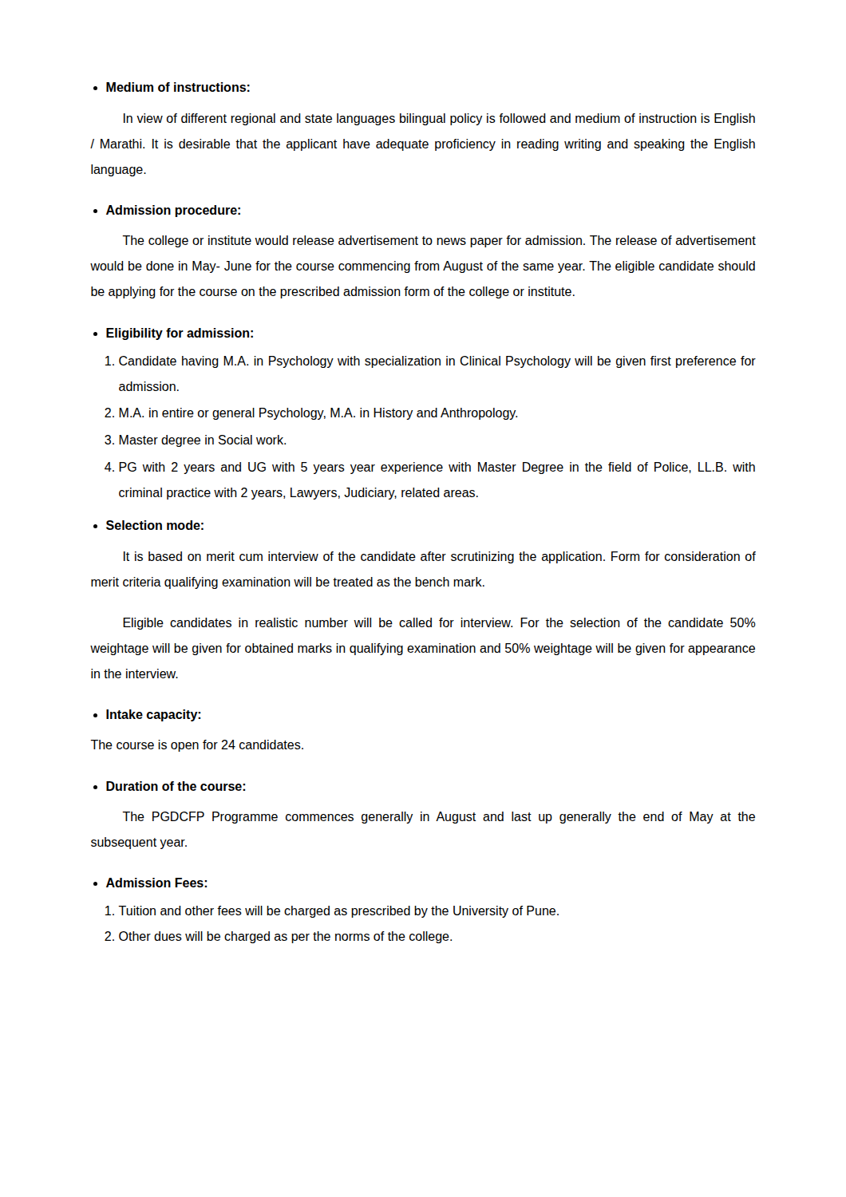Medium of instructions:
In view of different regional and state languages bilingual policy is followed and medium of instruction is English / Marathi. It is desirable that the applicant have adequate proficiency in reading writing and speaking the English language.
Admission procedure:
The college or institute would release advertisement to news paper for admission. The release of advertisement would be done in May- June for the course commencing from August of the same year. The eligible candidate should be applying for the course on the prescribed admission form of the college or institute.
Eligibility for admission:
Candidate having M.A. in Psychology with specialization in Clinical Psychology will be given first preference for admission.
M.A. in entire or general Psychology, M.A. in History and Anthropology.
Master degree in Social work.
PG with 2 years and UG with 5 years year experience with Master Degree in the field of Police, LL.B. with criminal practice with 2 years, Lawyers, Judiciary, related areas.
Selection mode:
It is based on merit cum interview of the candidate after scrutinizing the application. Form for consideration of merit criteria qualifying examination will be treated as the bench mark.
Eligible candidates in realistic number will be called for interview. For the selection of the candidate 50% weightage will be given for obtained marks in qualifying examination and 50% weightage will be given for appearance in the interview.
Intake capacity:
The course is open for 24 candidates.
Duration of the course:
The PGDCFP Programme commences generally in August and last up generally the end of May at the subsequent year.
Admission Fees:
Tuition and other fees will be charged as prescribed by the University of Pune.
Other dues will be charged as per the norms of the college.